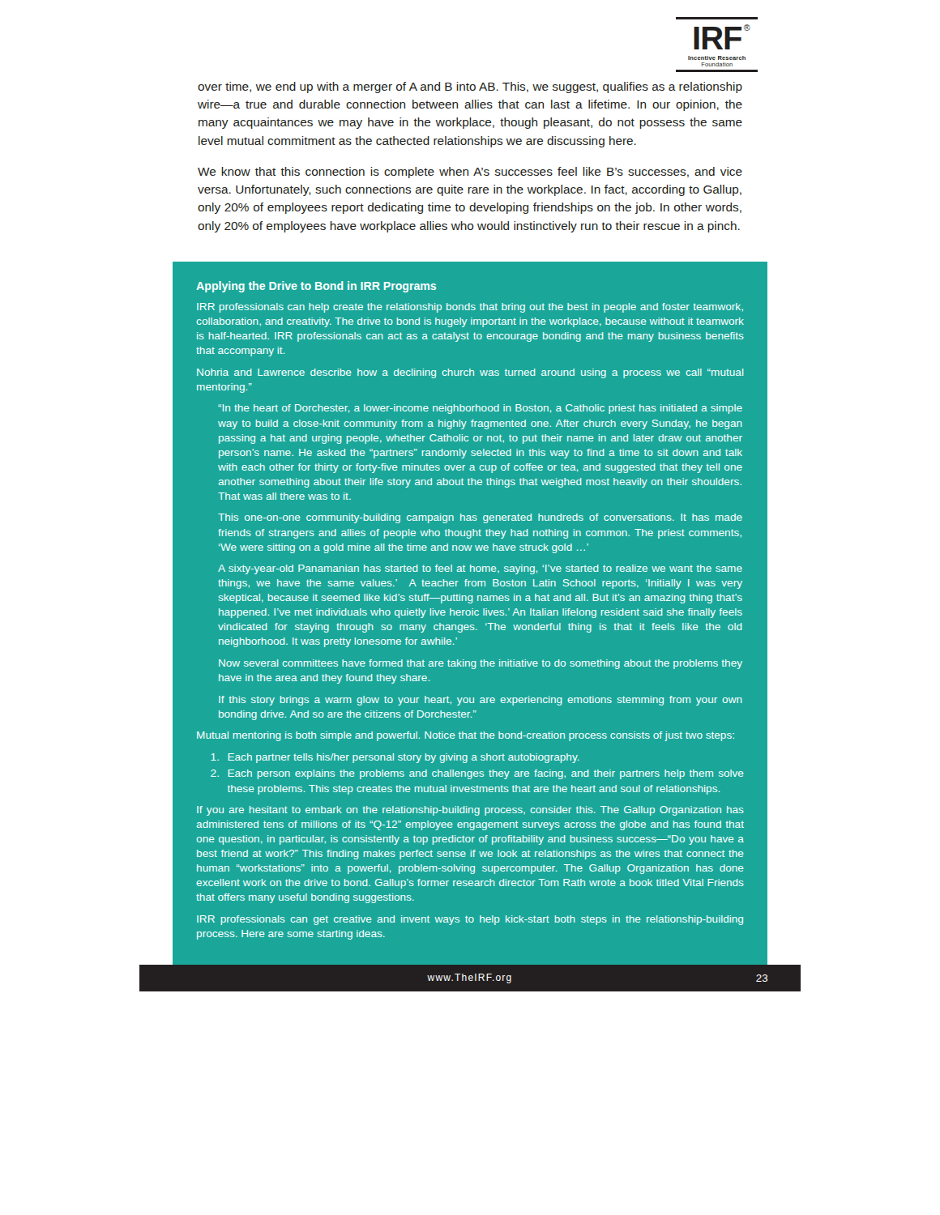IRF®
Incentive Research
Foundation
over time, we end up with a merger of A and B into AB. This, we suggest, qualifies as a relationship wire—a true and durable connection between allies that can last a lifetime. In our opinion, the many acquaintances we may have in the workplace, though pleasant, do not possess the same level mutual commitment as the cathected relationships we are discussing here.
We know that this connection is complete when A’s successes feel like B’s successes, and vice versa. Unfortunately, such connections are quite rare in the workplace. In fact, according to Gallup, only 20% of employees report dedicating time to developing friendships on the job. In other words, only 20% of employees have workplace allies who would instinctively run to their rescue in a pinch.
Applying the Drive to Bond in IRR Programs
IRR professionals can help create the relationship bonds that bring out the best in people and foster teamwork, collaboration, and creativity. The drive to bond is hugely important in the workplace, because without it teamwork is half-hearted. IRR professionals can act as a catalyst to encourage bonding and the many business benefits that accompany it.
Nohria and Lawrence describe how a declining church was turned around using a process we call “mutual mentoring.”
“In the heart of Dorchester, a lower-income neighborhood in Boston, a Catholic priest has initiated a simple way to build a close-knit community from a highly fragmented one. After church every Sunday, he began passing a hat and urging people, whether Catholic or not, to put their name in and later draw out another person’s name. He asked the “partners” randomly selected in this way to find a time to sit down and talk with each other for thirty or forty-five minutes over a cup of coffee or tea, and suggested that they tell one another something about their life story and about the things that weighed most heavily on their shoulders. That was all there was to it.
This one-on-one community-building campaign has generated hundreds of conversations. It has made friends of strangers and allies of people who thought they had nothing in common. The priest comments, ‘We were sitting on a gold mine all the time and now we have struck gold …’
A sixty-year-old Panamanian has started to feel at home, saying, ‘I’ve started to realize we want the same things, we have the same values.’ A teacher from Boston Latin School reports, ‘Initially I was very skeptical, because it seemed like kid’s stuff—putting names in a hat and all. But it’s an amazing thing that’s happened. I’ve met individuals who quietly live heroic lives.’ An Italian lifelong resident said she finally feels vindicated for staying through so many changes. ‘The wonderful thing is that it feels like the old neighborhood. It was pretty lonesome for awhile.’
Now several committees have formed that are taking the initiative to do something about the problems they have in the area and they found they share.
If this story brings a warm glow to your heart, you are experiencing emotions stemming from your own bonding drive. And so are the citizens of Dorchester.”
Mutual mentoring is both simple and powerful. Notice that the bond-creation process consists of just two steps:
Each partner tells his/her personal story by giving a short autobiography.
Each person explains the problems and challenges they are facing, and their partners help them solve these problems. This step creates the mutual investments that are the heart and soul of relationships.
If you are hesitant to embark on the relationship-building process, consider this. The Gallup Organization has administered tens of millions of its “Q-12” employee engagement surveys across the globe and has found that one question, in particular, is consistently a top predictor of profitability and business success—“Do you have a best friend at work?” This finding makes perfect sense if we look at relationships as the wires that connect the human “workstations” into a powerful, problem-solving supercomputer. The Gallup Organization has done excellent work on the drive to bond. Gallup’s former research director Tom Rath wrote a book titled Vital Friends that offers many useful bonding suggestions.
IRR professionals can get creative and invent ways to help kick-start both steps in the relationship-building process. Here are some starting ideas.
www.TheIRF.org 23